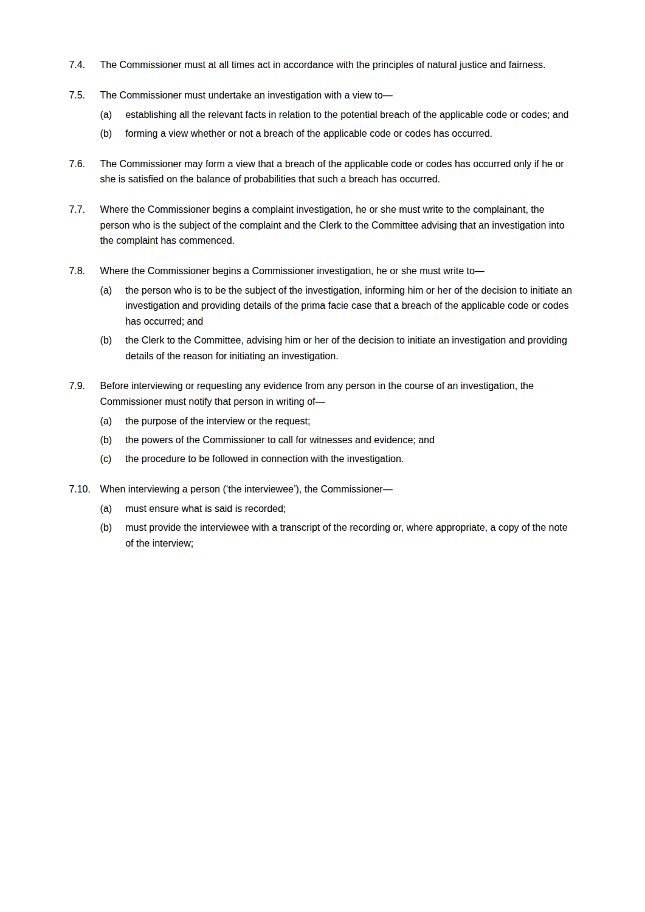7.4. The Commissioner must at all times act in accordance with the principles of natural justice and fairness.
7.5. The Commissioner must undertake an investigation with a view to—
(a) establishing all the relevant facts in relation to the potential breach of the applicable code or codes; and
(b) forming a view whether or not a breach of the applicable code or codes has occurred.
7.6. The Commissioner may form a view that a breach of the applicable code or codes has occurred only if he or she is satisfied on the balance of probabilities that such a breach has occurred.
7.7. Where the Commissioner begins a complaint investigation, he or she must write to the complainant, the person who is the subject of the complaint and the Clerk to the Committee advising that an investigation into the complaint has commenced.
7.8. Where the Commissioner begins a Commissioner investigation, he or she must write to—
(a) the person who is to be the subject of the investigation, informing him or her of the decision to initiate an investigation and providing details of the prima facie case that a breach of the applicable code or codes has occurred; and
(b) the Clerk to the Committee, advising him or her of the decision to initiate an investigation and providing details of the reason for initiating an investigation.
7.9. Before interviewing or requesting any evidence from any person in the course of an investigation, the Commissioner must notify that person in writing of—
(a) the purpose of the interview or the request;
(b) the powers of the Commissioner to call for witnesses and evidence; and
(c) the procedure to be followed in connection with the investigation.
7.10. When interviewing a person (‘the interviewee’), the Commissioner—
(a) must ensure what is said is recorded;
(b) must provide the interviewee with a transcript of the recording or, where appropriate, a copy of the note of the interview;